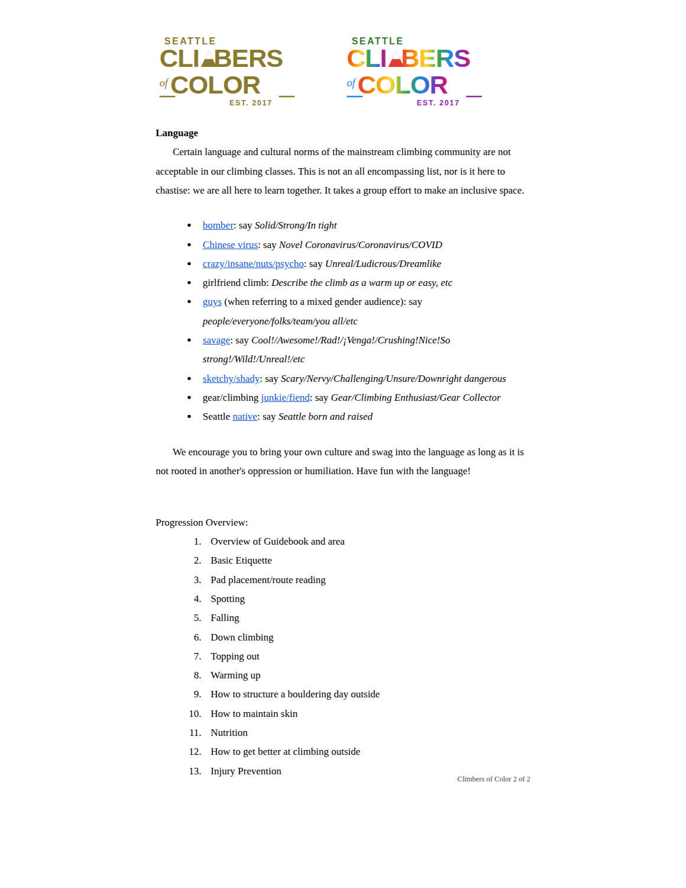SEATTLE CLI BERS COLOR of EST. 2017 SEATTLE CLI BERS COLOR of EST. 2017
Language
Certain language and cultural norms of the mainstream climbing community are not acceptable in our climbing classes. This is not an all encompassing list, nor is it here to chastise: we are all here to learn together. It takes a group effort to make an inclusive space.
bomber: say Solid/Strong/In tight
Chinese virus: say Novel Coronavirus/Coronavirus/COVID
crazy/insane/nuts/psycho: say Unreal/Ludicrous/Dreamlike
girlfriend climb: Describe the climb as a warm up or easy, etc
guys (when referring to a mixed gender audience): say people/everyone/folks/team/you all/etc
savage: say Cool!/Awesome!/Rad!/¡Venga!/Crushing!Nice!So strong!/Wild!/Unreal!/etc
sketchy/shady: say Scary/Nervy/Challenging/Unsure/Downright dangerous
gear/climbing junkie/fiend: say Gear/Climbing Enthusiast/Gear Collector
Seattle native: say Seattle born and raised
We encourage you to bring your own culture and swag into the language as long as it is not rooted in another's oppression or humiliation. Have fun with the language!
Progression Overview:
Overview of Guidebook and area
Basic Etiquette
Pad placement/route reading
Spotting
Falling
Down climbing
Topping out
Warming up
How to structure a bouldering day outside
How to maintain skin
Nutrition
How to get better at climbing outside
Injury Prevention
Climbers of Color 2 of 2